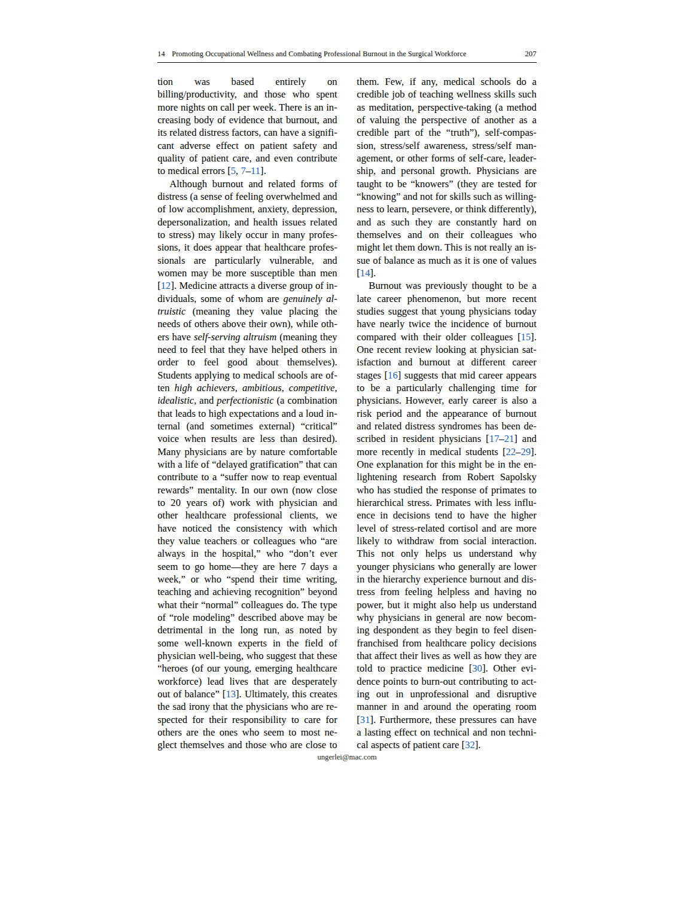14 Promoting Occupational Wellness and Combating Professional Burnout in the Surgical Workforce 207
tion was based entirely on billing/productivity, and those who spent more nights on call per week. There is an increasing body of evidence that burnout, and its related distress factors, can have a significant adverse effect on patient safety and quality of patient care, and even contribute to medical errors [5, 7–11].
Although burnout and related forms of distress (a sense of feeling overwhelmed and of low accomplishment, anxiety, depression, depersonalization, and health issues related to stress) may likely occur in many professions, it does appear that healthcare professionals are particularly vulnerable, and women may be more susceptible than men [12]. Medicine attracts a diverse group of individuals, some of whom are genuinely altruistic (meaning they value placing the needs of others above their own), while others have self-serving altruism (meaning they need to feel that they have helped others in order to feel good about themselves). Students applying to medical schools are often high achievers, ambitious, competitive, idealistic, and perfectionistic (a combination that leads to high expectations and a loud internal (and sometimes external) “critical” voice when results are less than desired). Many physicians are by nature comfortable with a life of “delayed gratification” that can contribute to a “suffer now to reap eventual rewards” mentality. In our own (now close to 20 years of) work with physician and other healthcare professional clients, we have noticed the consistency with which they value teachers or colleagues who “are always in the hospital,” who “don’t ever seem to go home—they are here 7 days a week,” or who “spend their time writing, teaching and achieving recognition” beyond what their “normal” colleagues do. The type of “role modeling” described above may be detrimental in the long run, as noted by some well-known experts in the field of physician well-being, who suggest that these “heroes (of our young, emerging healthcare workforce) lead lives that are desperately out of balance” [13]. Ultimately, this creates the sad irony that the physicians who are respected for their responsibility to care for others are the ones who seem to most neglect themselves and those who are close to them. Few, if any, medical schools do a credible job of teaching wellness skills such as meditation, perspective-taking (a method of valuing the perspective of another as a credible part of the “truth”), self-compassion, stress/self awareness, stress/self management, or other forms of self-care, leadership, and personal growth. Physicians are taught to be “knowers” (they are tested for “knowing” and not for skills such as willingness to learn, persevere, or think differently), and as such they are constantly hard on themselves and on their colleagues who might let them down. This is not really an issue of balance as much as it is one of values [14].
Burnout was previously thought to be a late career phenomenon, but more recent studies suggest that young physicians today have nearly twice the incidence of burnout compared with their older colleagues [15]. One recent review looking at physician satisfaction and burnout at different career stages [16] suggests that mid career appears to be a particularly challenging time for physicians. However, early career is also a risk period and the appearance of burnout and related distress syndromes has been described in resident physicians [17–21] and more recently in medical students [22–29]. One explanation for this might be in the enlightening research from Robert Sapolsky who has studied the response of primates to hierarchical stress. Primates with less influence in decisions tend to have the higher level of stress-related cortisol and are more likely to withdraw from social interaction. This not only helps us understand why younger physicians who generally are lower in the hierarchy experience burnout and distress from feeling helpless and having no power, but it might also help us understand why physicians in general are now becoming despondent as they begin to feel disenfranchised from healthcare policy decisions that affect their lives as well as how they are told to practice medicine [30]. Other evidence points to burn-out contributing to acting out in unprofessional and disruptive manner in and around the operating room [31]. Furthermore, these pressures can have a lasting effect on technical and non technical aspects of patient care [32].
ungerlei@mac.com